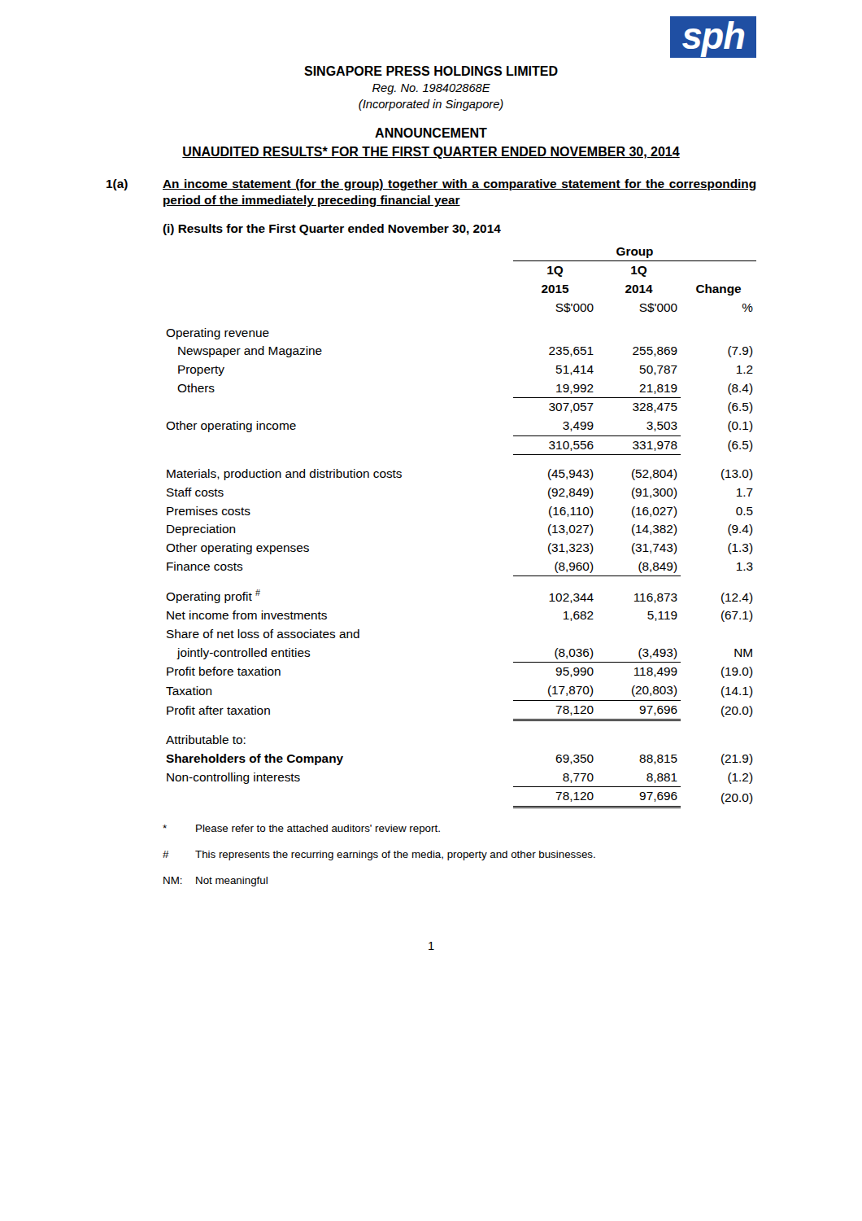sph
SINGAPORE PRESS HOLDINGS LIMITED
Reg. No. 198402868E
(Incorporated in Singapore)
ANNOUNCEMENT
UNAUDITED RESULTS* FOR THE FIRST QUARTER ENDED NOVEMBER 30, 2014
1(a)
An income statement (for the group) together with a comparative statement for the corresponding period of the immediately preceding financial year
(i) Results for the First Quarter ended November 30, 2014
| | Group |
| | 1Q | 1Q | |
| | 2015 | 2014 | Change |
| | S$'000 | S$'000 | % |
| Operating revenue | | | |
| Newspaper and Magazine | 235,651 | 255,869 | (7.9) |
| Property | 51,414 | 50,787 | 1.2 |
| Others | 19,992 | 21,819 | (8.4) |
| | 307,057 | 328,475 | (6.5) |
| Other operating income | 3,499 | 3,503 | (0.1) |
| | 310,556 | 331,978 | (6.5) |
| Materials, production and distribution costs | (45,943) | (52,804) | (13.0) |
| Staff costs | (92,849) | (91,300) | 1.7 |
| Premises costs | (16,110) | (16,027) | 0.5 |
| Depreciation | (13,027) | (14,382) | (9.4) |
| Other operating expenses | (31,323) | (31,743) | (1.3) |
| Finance costs | (8,960) | (8,849) | 1.3 |
| Operating profit # | 102,344 | 116,873 | (12.4) |
| Net income from investments | 1,682 | 5,119 | (67.1) |
| Share of net loss of associates and | | | |
| jointly-controlled entities | (8,036) | (3,493) | NM |
| Profit before taxation | 95,990 | 118,499 | (19.0) |
| Taxation | (17,870) | (20,803) | (14.1) |
| Profit after taxation | 78,120 | 97,696 | (20.0) |
| Attributable to: | | | |
| Shareholders of the Company | 69,350 | 88,815 | (21.9) |
| Non-controlling interests | 8,770 | 8,881 | (1.2) |
| | 78,120 | 97,696 | (20.0) |
| * | Please refer to the attached auditors' review report. |
| # | This represents the recurring earnings of the media, property and other businesses. |
| NM: | Not meaningful |
1